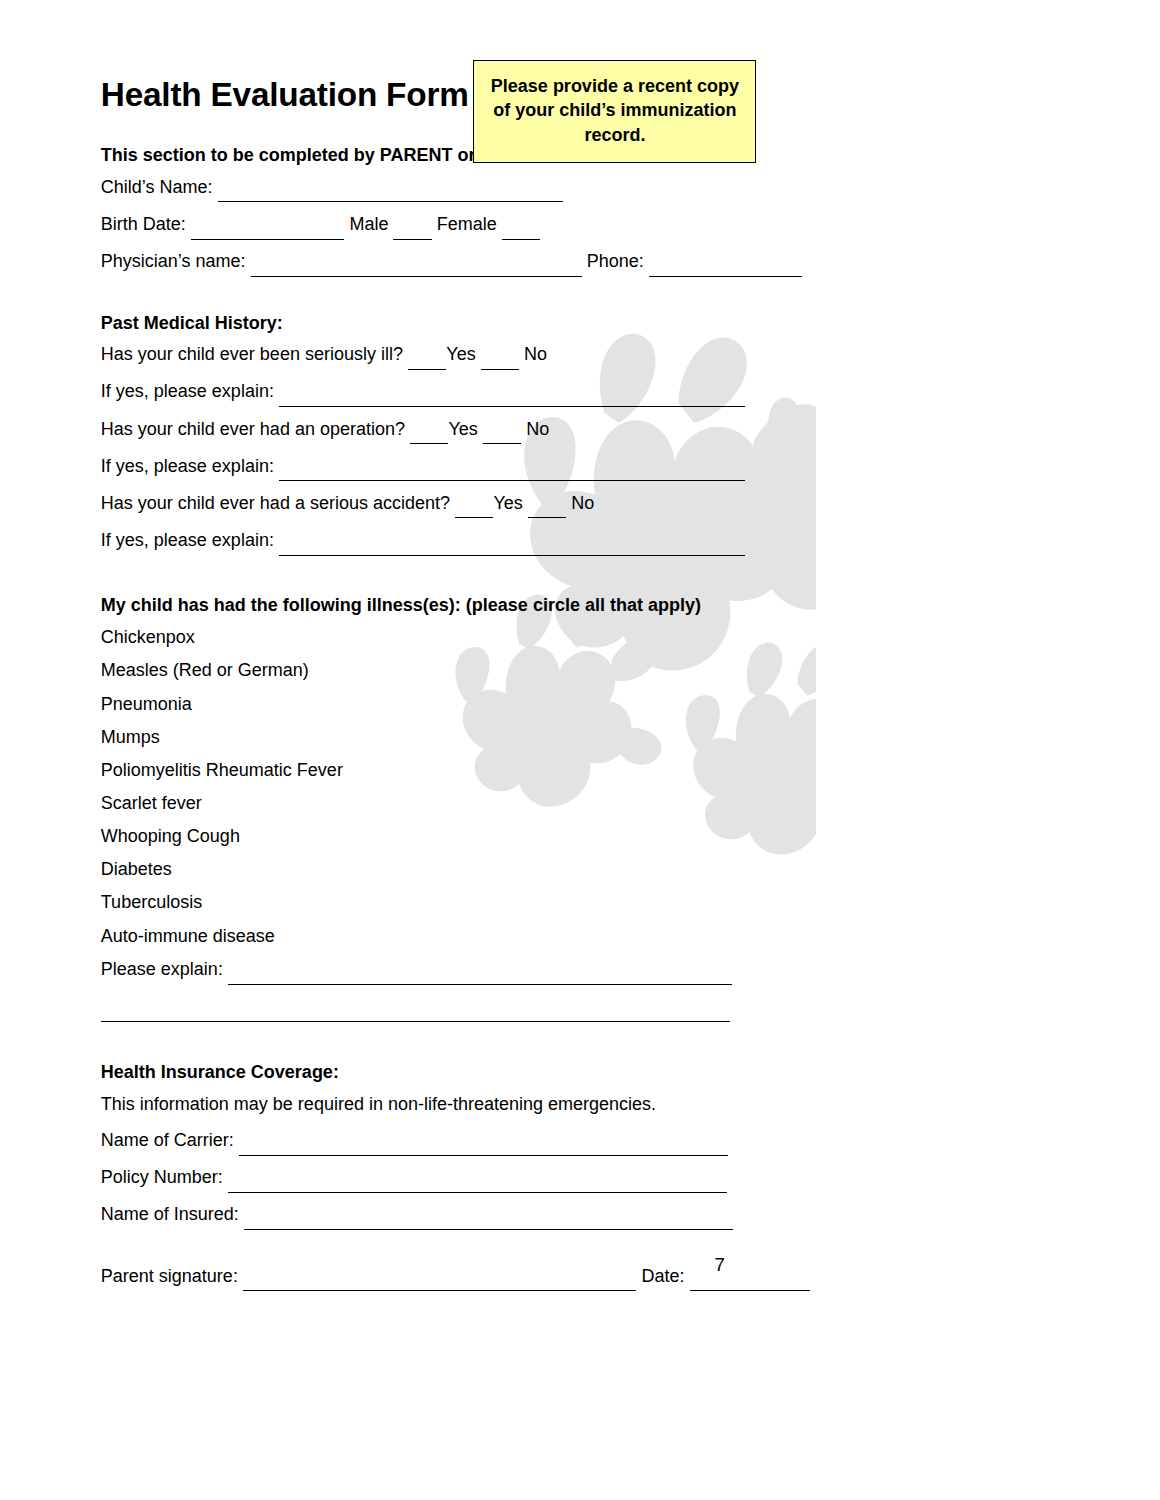Please provide a recent copy of your child’s immunization record.
Health Evaluation Form
This section to be completed by PARENT or GUARDIAN:
Child’s Name:
Birth Date: Male Female
Physician’s name: Phone:
Past Medical History:
Has your child ever been seriously ill? Yes No
If yes, please explain:
Has your child ever had an operation? Yes No
If yes, please explain:
Has your child ever had a serious accident? Yes No
If yes, please explain:
My child has had the following illness(es): (please circle all that apply)
Chickenpox
Measles (Red or German)
Pneumonia
Mumps
Poliomyelitis Rheumatic Fever
Scarlet fever
Whooping Cough
Diabetes
Tuberculosis
Auto-immune disease
Please explain:
Health Insurance Coverage:
This information may be required in non-life-threatening emergencies.
Name of Carrier:
Policy Number:
Name of Insured:
Parent signature: Date: 7